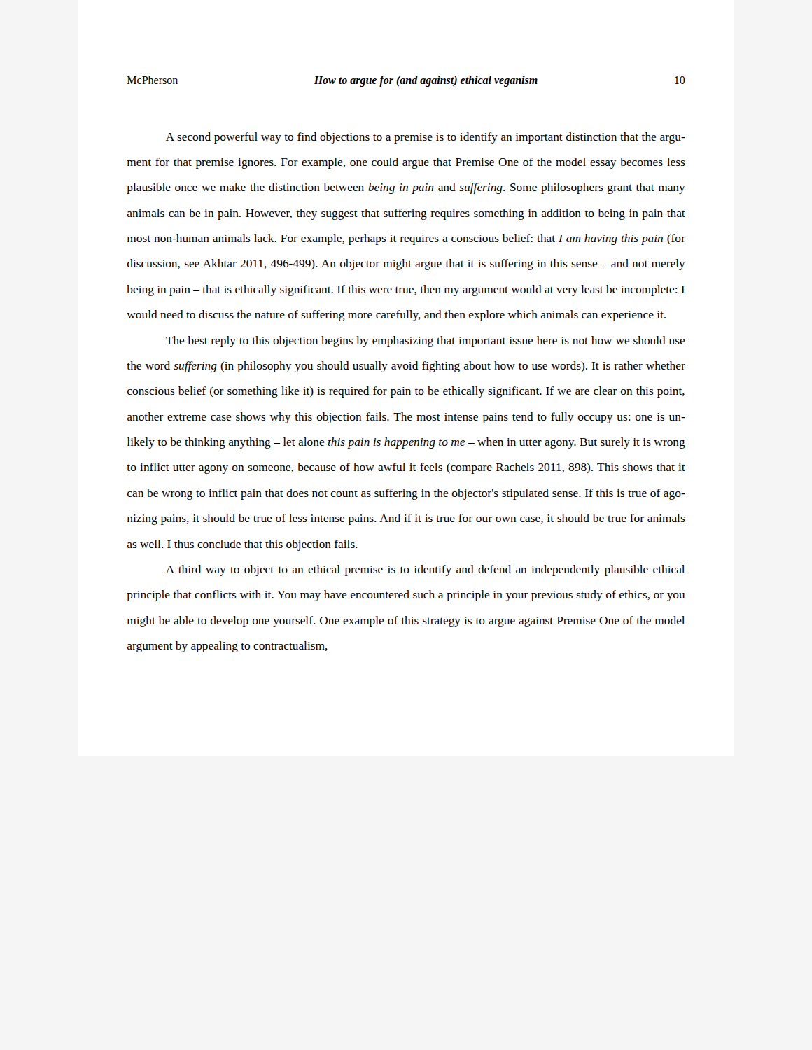McPherson How to argue for (and against) ethical veganism 10
A second powerful way to find objections to a premise is to identify an important distinction that the argument for that premise ignores. For example, one could argue that Premise One of the model essay becomes less plausible once we make the distinction between being in pain and suffering. Some philosophers grant that many animals can be in pain. However, they suggest that suffering requires something in addition to being in pain that most non-human animals lack. For example, perhaps it requires a conscious belief: that I am having this pain (for discussion, see Akhtar 2011, 496-499). An objector might argue that it is suffering in this sense – and not merely being in pain – that is ethically significant. If this were true, then my argument would at very least be incomplete: I would need to discuss the nature of suffering more carefully, and then explore which animals can experience it.
The best reply to this objection begins by emphasizing that important issue here is not how we should use the word suffering (in philosophy you should usually avoid fighting about how to use words). It is rather whether conscious belief (or something like it) is required for pain to be ethically significant. If we are clear on this point, another extreme case shows why this objection fails. The most intense pains tend to fully occupy us: one is unlikely to be thinking anything – let alone this pain is happening to me – when in utter agony. But surely it is wrong to inflict utter agony on someone, because of how awful it feels (compare Rachels 2011, 898). This shows that it can be wrong to inflict pain that does not count as suffering in the objector's stipulated sense. If this is true of agonizing pains, it should be true of less intense pains. And if it is true for our own case, it should be true for animals as well. I thus conclude that this objection fails.
A third way to object to an ethical premise is to identify and defend an independently plausible ethical principle that conflicts with it. You may have encountered such a principle in your previous study of ethics, or you might be able to develop one yourself. One example of this strategy is to argue against Premise One of the model argument by appealing to contractualism,